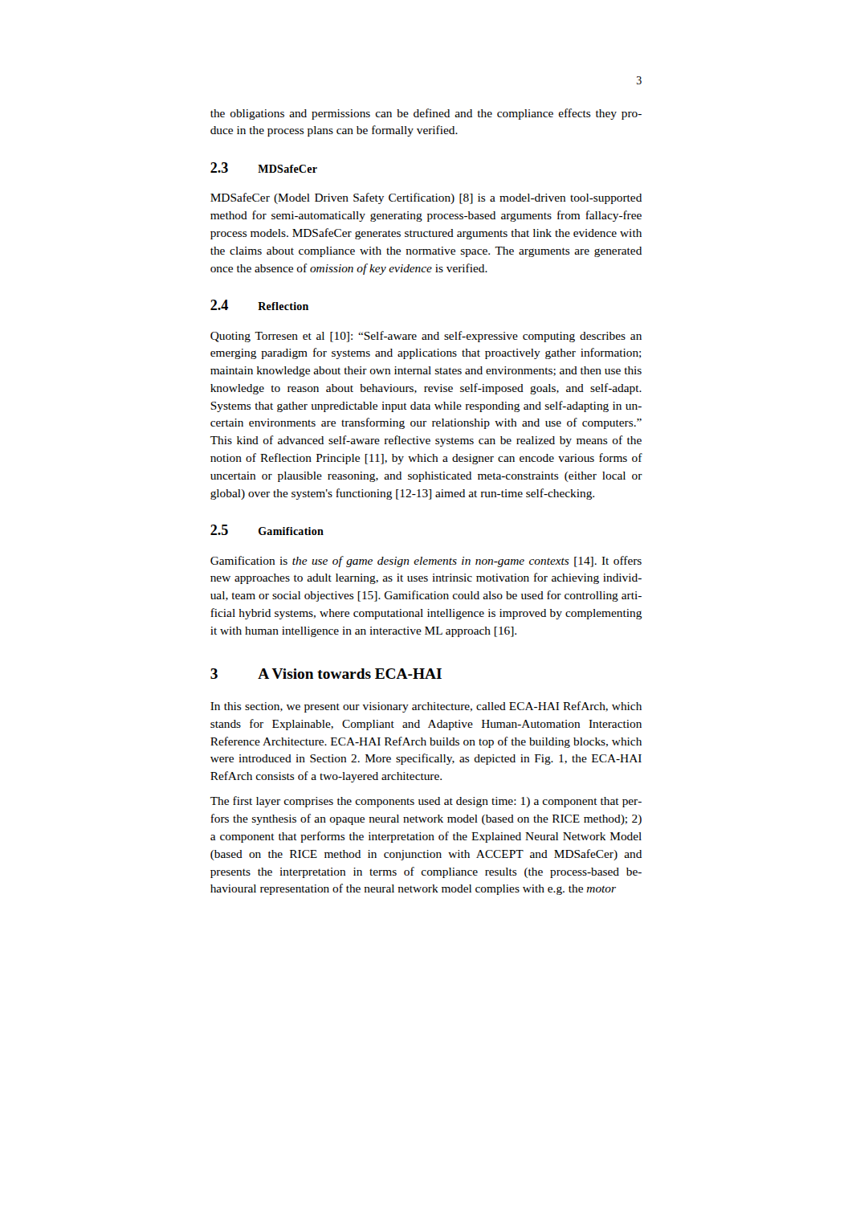3
the obligations and permissions can be defined and the compliance effects they produce in the process plans can be formally verified.
2.3 MDSafeCer
MDSafeCer (Model Driven Safety Certification) [8] is a model-driven tool-supported method for semi-automatically generating process-based arguments from fallacy-free process models. MDSafeCer generates structured arguments that link the evidence with the claims about compliance with the normative space. The arguments are generated once the absence of omission of key evidence is verified.
2.4 Reflection
Quoting Torresen et al [10]: “Self-aware and self-expressive computing describes an emerging paradigm for systems and applications that proactively gather information; maintain knowledge about their own internal states and environments; and then use this knowledge to reason about behaviours, revise self-imposed goals, and self-adapt. Systems that gather unpredictable input data while responding and self-adapting in uncertain environments are transforming our relationship with and use of computers.” This kind of advanced self-aware reflective systems can be realized by means of the notion of Reflection Principle [11], by which a designer can encode various forms of uncertain or plausible reasoning, and sophisticated meta-constraints (either local or global) over the system's functioning [12-13] aimed at run-time self-checking.
2.5 Gamification
Gamification is the use of game design elements in non-game contexts [14]. It offers new approaches to adult learning, as it uses intrinsic motivation for achieving individual, team or social objectives [15]. Gamification could also be used for controlling artificial hybrid systems, where computational intelligence is improved by complementing it with human intelligence in an interactive ML approach [16].
3 A Vision towards ECA-HAI
In this section, we present our visionary architecture, called ECA-HAI RefArch, which stands for Explainable, Compliant and Adaptive Human-Automation Interaction Reference Architecture. ECA-HAI RefArch builds on top of the building blocks, which were introduced in Section 2. More specifically, as depicted in Fig. 1, the ECA-HAI RefArch consists of a two-layered architecture.
The first layer comprises the components used at design time: 1) a component that perfors the synthesis of an opaque neural network model (based on the RICE method); 2) a component that performs the interpretation of the Explained Neural Network Model (based on the RICE method in conjunction with ACCEPT and MDSafeCer) and presents the interpretation in terms of compliance results (the process-based behavioural representation of the neural network model complies with e.g. the motor